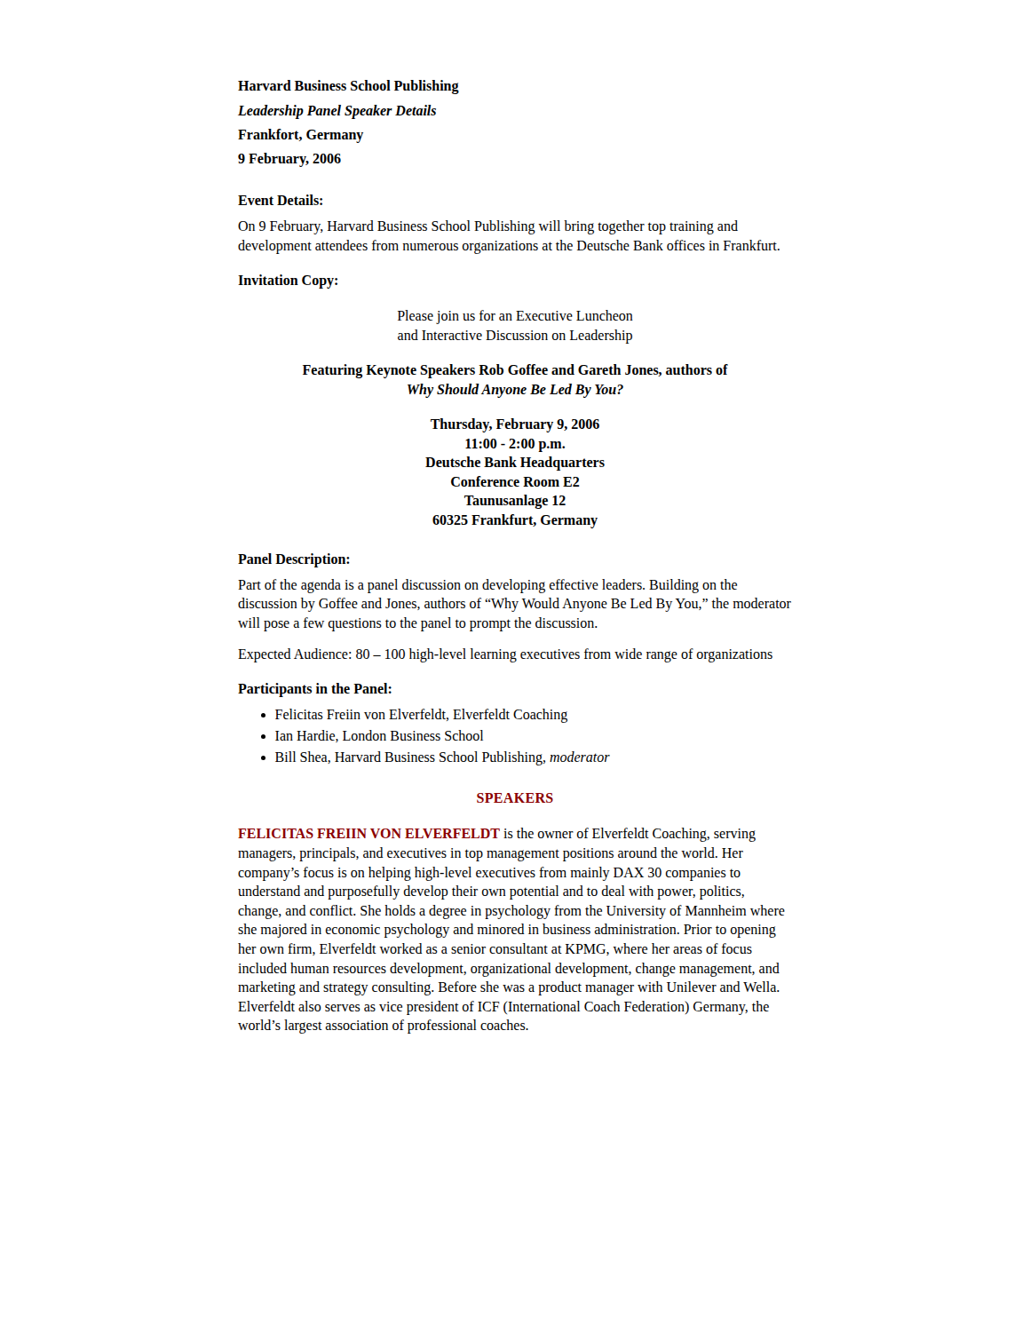Harvard Business School Publishing
Leadership Panel Speaker Details
Frankfort, Germany
9 February, 2006
Event Details:
On 9 February, Harvard Business School Publishing will bring together top training and development attendees from numerous organizations at the Deutsche Bank offices in Frankfurt.
Invitation Copy:
Please join us for an Executive Luncheon
and Interactive Discussion on Leadership
Featuring Keynote Speakers Rob Goffee and Gareth Jones, authors of
Why Should Anyone Be Led By You?
Thursday, February 9, 2006
11:00 - 2:00 p.m.
Deutsche Bank Headquarters
Conference Room E2
Taunusanlage 12
60325 Frankfurt, Germany
Panel Description:
Part of the agenda is a panel discussion on developing effective leaders. Building on the discussion by Goffee and Jones, authors of “Why Would Anyone Be Led By You,” the moderator will pose a few questions to the panel to prompt the discussion.
Expected Audience: 80 – 100 high-level learning executives from wide range of organizations
Participants in the Panel:
Felicitas Freiin von Elverfeldt, Elverfeldt Coaching
Ian Hardie, London Business School
Bill Shea, Harvard Business School Publishing, moderator
SPEAKERS
FELICITAS FREIIN VON ELVERFELDT is the owner of Elverfeldt Coaching, serving managers, principals, and executives in top management positions around the world. Her company’s focus is on helping high-level executives from mainly DAX 30 companies to understand and purposefully develop their own potential and to deal with power, politics, change, and conflict. She holds a degree in psychology from the University of Mannheim where she majored in economic psychology and minored in business administration. Prior to opening her own firm, Elverfeldt worked as a senior consultant at KPMG, where her areas of focus included human resources development, organizational development, change management, and marketing and strategy consulting. Before she was a product manager with Unilever and Wella. Elverfeldt also serves as vice president of ICF (International Coach Federation) Germany, the world’s largest association of professional coaches.